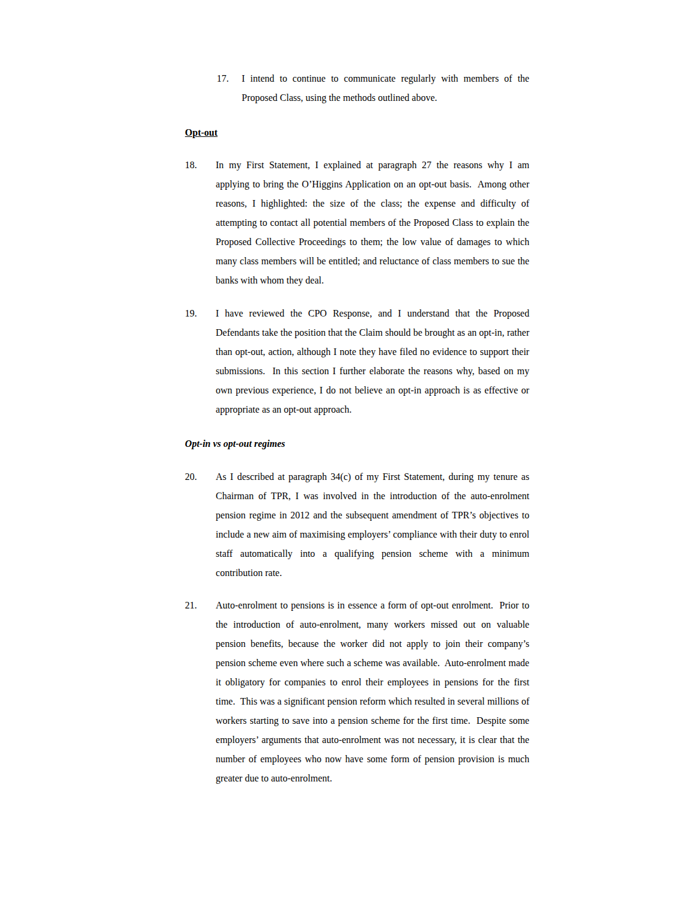17.
I intend to continue to communicate regularly with members of the Proposed Class, using the methods outlined above.
Opt-out
18.
In my First Statement, I explained at paragraph 27 the reasons why I am applying to bring the O’Higgins Application on an opt-out basis. Among other reasons, I highlighted: the size of the class; the expense and difficulty of attempting to contact all potential members of the Proposed Class to explain the Proposed Collective Proceedings to them; the low value of damages to which many class members will be entitled; and reluctance of class members to sue the banks with whom they deal.
19.
I have reviewed the CPO Response, and I understand that the Proposed Defendants take the position that the Claim should be brought as an opt-in, rather than opt-out, action, although I note they have filed no evidence to support their submissions. In this section I further elaborate the reasons why, based on my own previous experience, I do not believe an opt-in approach is as effective or appropriate as an opt-out approach.
Opt-in vs opt-out regimes
20.
As I described at paragraph 34(c) of my First Statement, during my tenure as Chairman of TPR, I was involved in the introduction of the auto-enrolment pension regime in 2012 and the subsequent amendment of TPR’s objectives to include a new aim of maximising employers’ compliance with their duty to enrol staff automatically into a qualifying pension scheme with a minimum contribution rate.
21.
Auto-enrolment to pensions is in essence a form of opt-out enrolment. Prior to the introduction of auto-enrolment, many workers missed out on valuable pension benefits, because the worker did not apply to join their company’s pension scheme even where such a scheme was available. Auto-enrolment made it obligatory for companies to enrol their employees in pensions for the first time. This was a significant pension reform which resulted in several millions of workers starting to save into a pension scheme for the first time. Despite some employers’ arguments that auto-enrolment was not necessary, it is clear that the number of employees who now have some form of pension provision is much greater due to auto-enrolment.